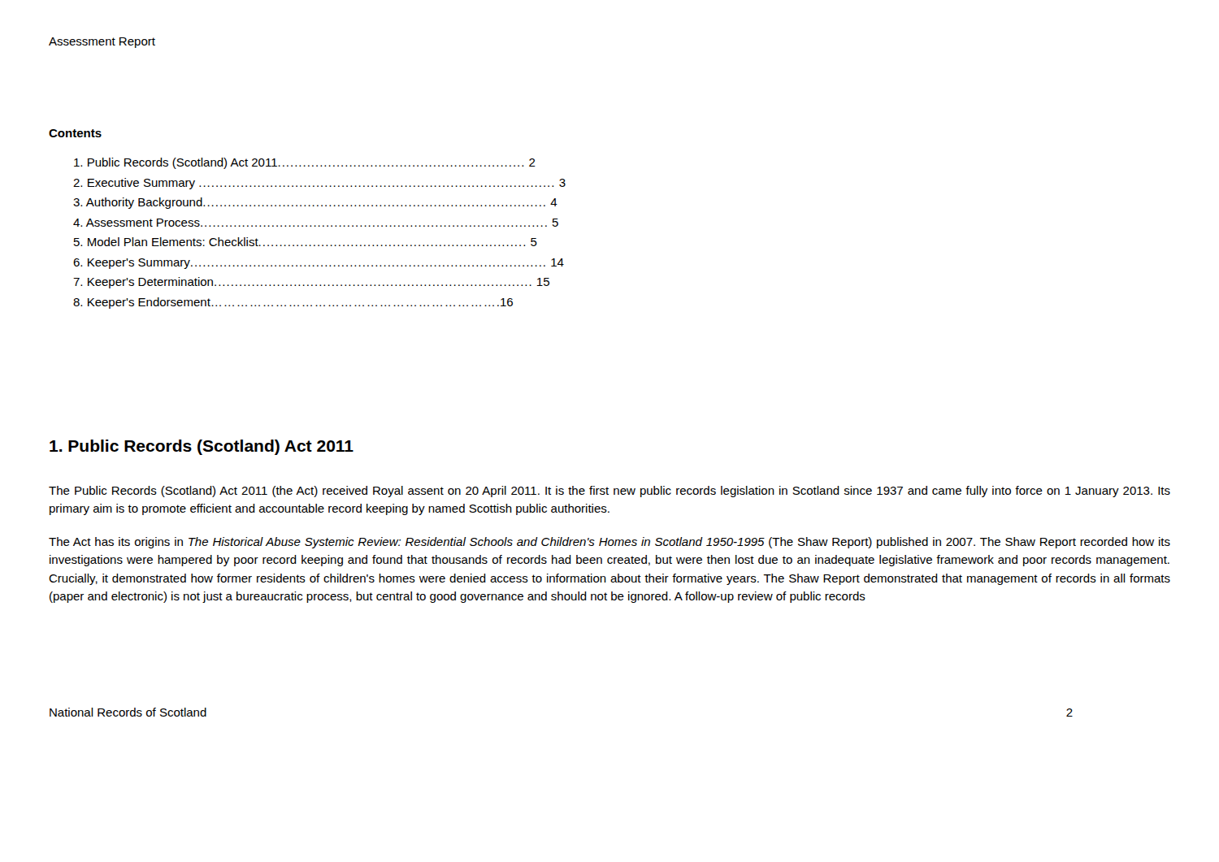Assessment Report
Contents
1. Public Records (Scotland) Act 2011........................................................... 2
2. Executive Summary ..................................................................................... 3
3. Authority Background.................................................................................. 4
4. Assessment Process................................................................................... 5
5. Model Plan Elements: Checklist................................................................ 5
6. Keeper's Summary..................................................................................... 14
7. Keeper's Determination............................................................................ 15
8. Keeper's Endorsement………………………………………………………….16
1. Public Records (Scotland) Act 2011
The Public Records (Scotland) Act 2011 (the Act) received Royal assent on 20 April 2011. It is the first new public records legislation in Scotland since 1937 and came fully into force on 1 January 2013. Its primary aim is to promote efficient and accountable record keeping by named Scottish public authorities.
The Act has its origins in The Historical Abuse Systemic Review: Residential Schools and Children's Homes in Scotland 1950-1995 (The Shaw Report) published in 2007. The Shaw Report recorded how its investigations were hampered by poor record keeping and found that thousands of records had been created, but were then lost due to an inadequate legislative framework and poor records management. Crucially, it demonstrated how former residents of children's homes were denied access to information about their formative years. The Shaw Report demonstrated that management of records in all formats (paper and electronic) is not just a bureaucratic process, but central to good governance and should not be ignored. A follow-up review of public records
National Records of Scotland 2